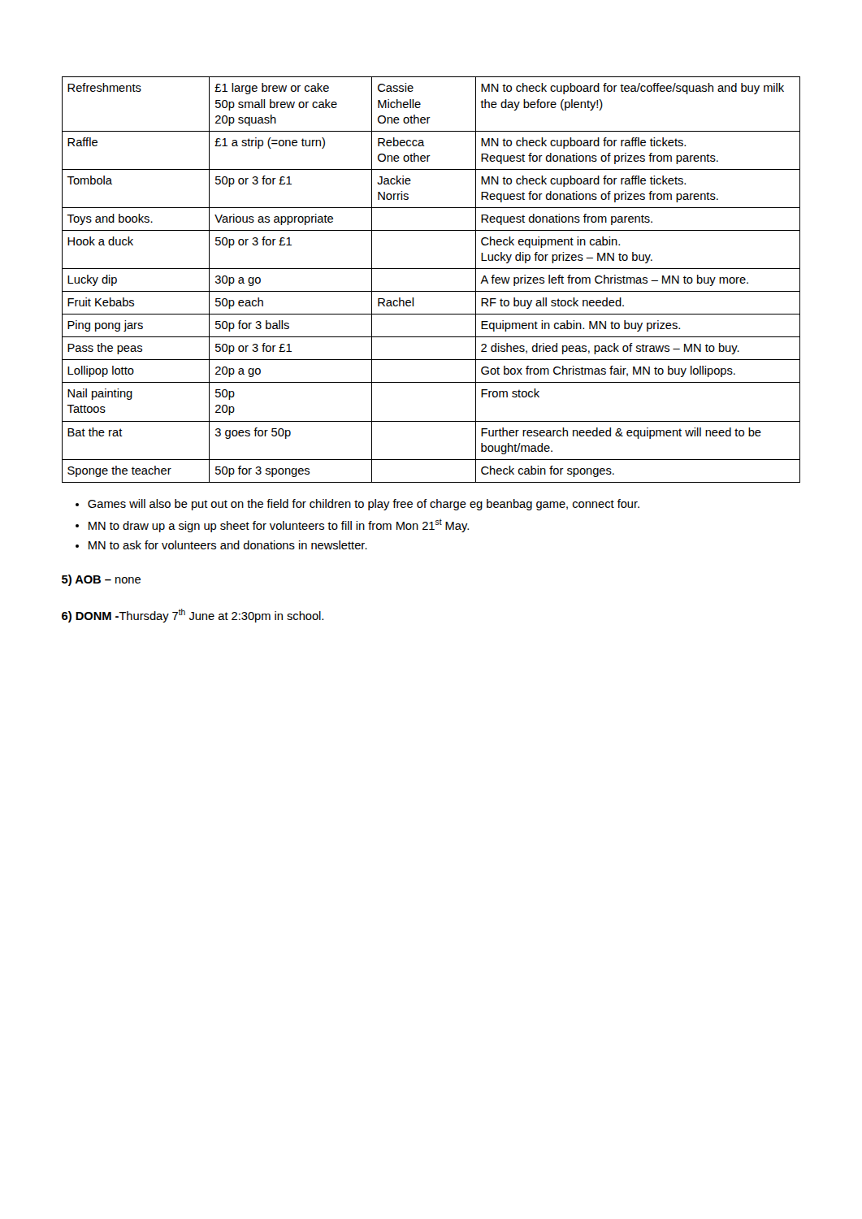| Refreshments | £1 large brew or cake 50p small brew or cake 20p squash | Cassie Michelle One other | MN to check cupboard for tea/coffee/squash and buy milk the day before (plenty!) |
| Raffle | £1 a strip (=one turn) | Rebecca One other | MN to check cupboard for raffle tickets. Request for donations of prizes from parents. |
| Tombola | 50p or 3 for £1 | Jackie Norris | MN to check cupboard for raffle tickets. Request for donations of prizes from parents. |
| Toys and books. | Various as appropriate | | Request donations from parents. |
| Hook a duck | 50p or 3 for £1 | | Check equipment in cabin. Lucky dip for prizes – MN to buy. |
| Lucky dip | 30p a go | | A few prizes left from Christmas – MN to buy more. |
| Fruit Kebabs | 50p each | Rachel | RF to buy all stock needed. |
| Ping pong jars | 50p for 3 balls | | Equipment in cabin. MN to buy prizes. |
| Pass the peas | 50p or 3 for £1 | | 2 dishes, dried peas, pack of straws – MN to buy. |
| Lollipop lotto | 20p a go | | Got box from Christmas fair, MN to buy lollipops. |
| Nail painting Tattoos | 50p 20p | | From stock |
| Bat the rat | 3 goes for 50p | | Further research needed & equipment will need to be bought/made. |
| Sponge the teacher | 50p for 3 sponges | | Check cabin for sponges. |
Games will also be put out on the field for children to play free of charge eg beanbag game, connect four.
MN to draw up a sign up sheet for volunteers to fill in from Mon 21st May.
MN to ask for volunteers and donations in newsletter.
5) AOB – none
6) DONM -Thursday 7th June at 2:30pm in school.